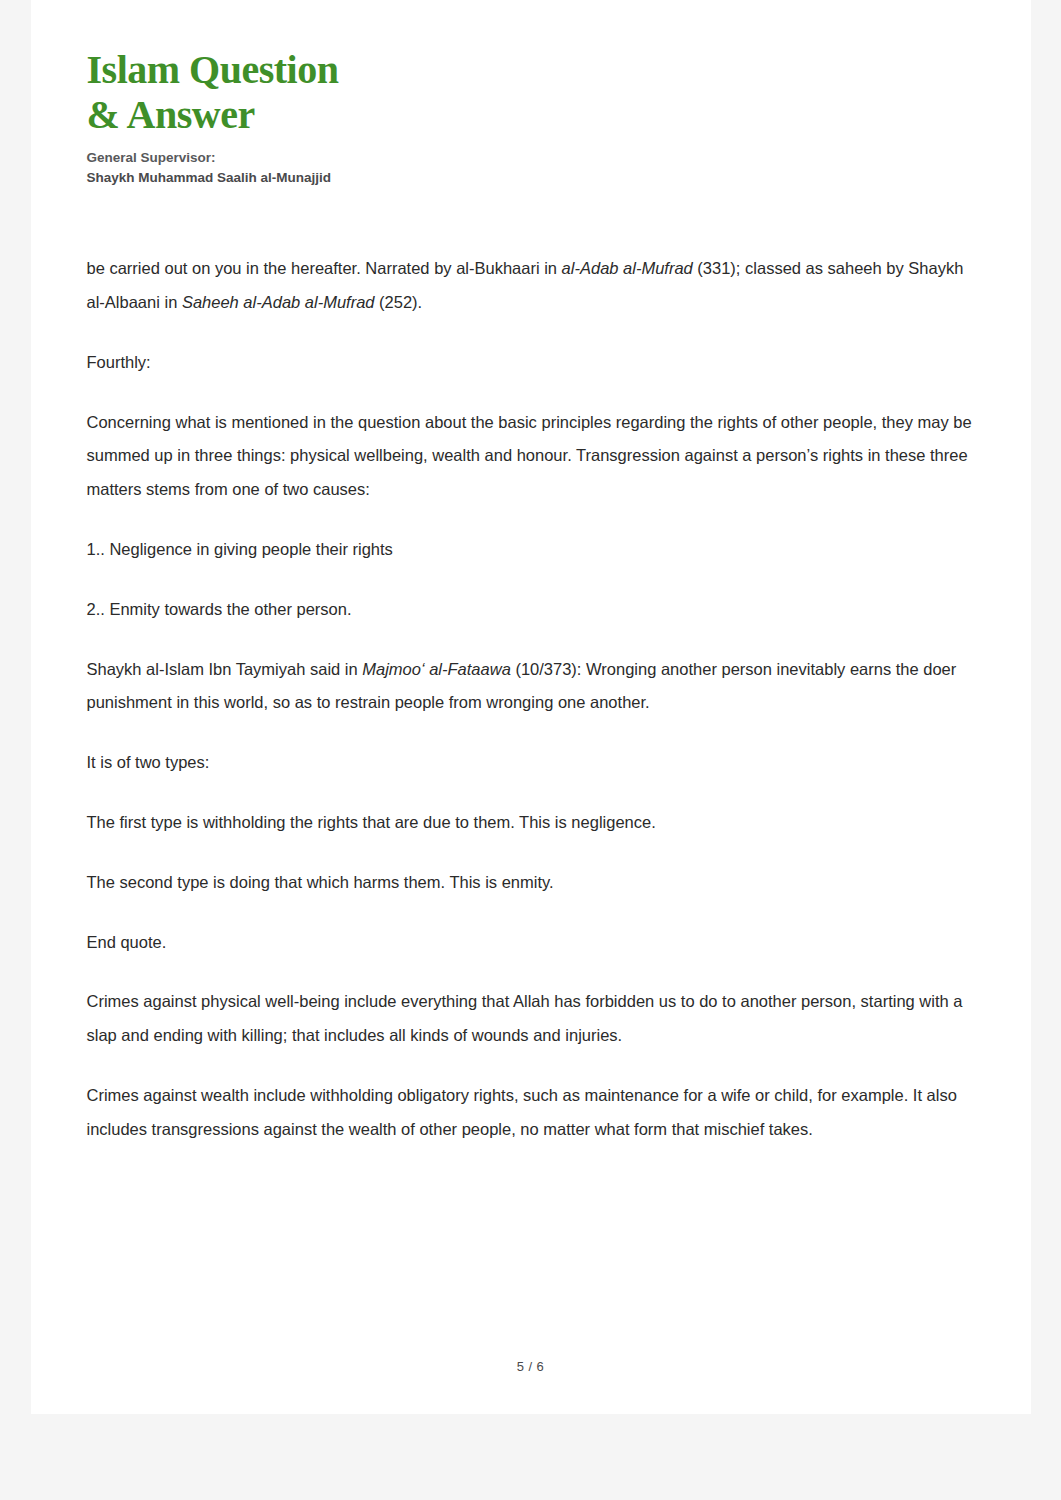Islam Question
& Answer
General Supervisor:
Shaykh Muhammad Saalih al-Munajjid
be carried out on you in the hereafter. Narrated by al-Bukhaari in al-Adab al-Mufrad (331); classed as saheeh by Shaykh al-Albaani in Saheeh al-Adab al-Mufrad (252).
Fourthly:
Concerning what is mentioned in the question about the basic principles regarding the rights of other people, they may be summed up in three things: physical wellbeing, wealth and honour. Transgression against a person’s rights in these three matters stems from one of two causes:
1.. Negligence in giving people their rights
2.. Enmity towards the other person.
Shaykh al-Islam Ibn Taymiyah said in Majmoo‘ al-Fataawa (10/373): Wronging another person inevitably earns the doer punishment in this world, so as to restrain people from wronging one another.
It is of two types:
The first type is withholding the rights that are due to them. This is negligence.
The second type is doing that which harms them. This is enmity.
End quote.
Crimes against physical well-being include everything that Allah has forbidden us to do to another person, starting with a slap and ending with killing; that includes all kinds of wounds and injuries.
Crimes against wealth include withholding obligatory rights, such as maintenance for a wife or child, for example. It also includes transgressions against the wealth of other people, no matter what form that mischief takes.
5 / 6